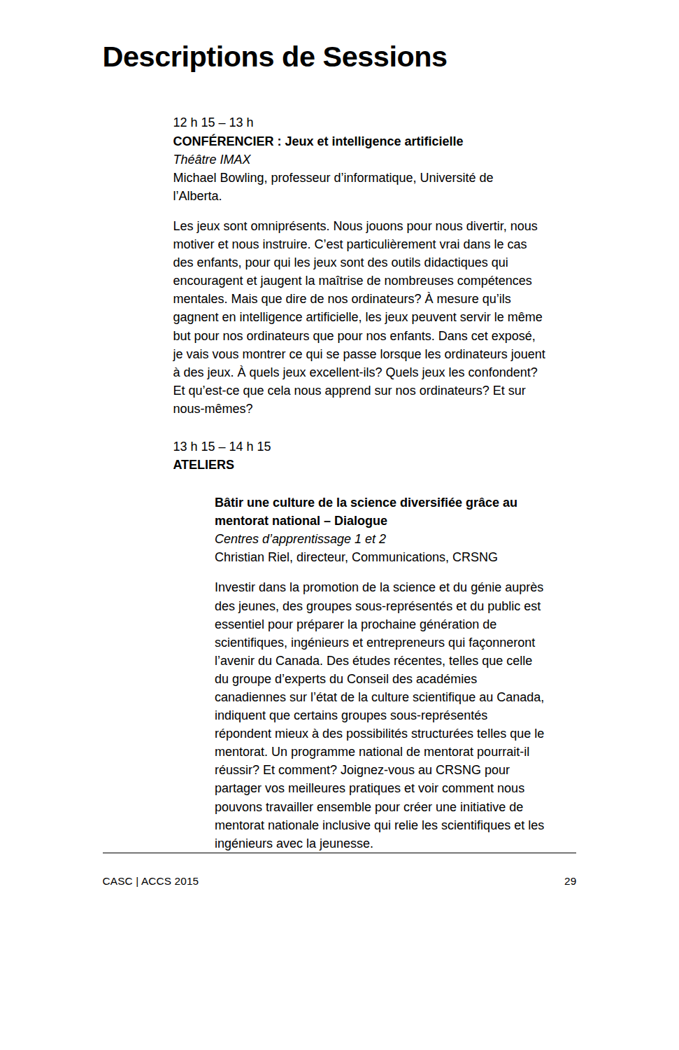Descriptions de Sessions
12 h 15 – 13 h
CONFÉRENCIER : Jeux et intelligence artificielle
Théâtre IMAX
Michael Bowling, professeur d’informatique, Université de l’Alberta.
Les jeux sont omniprésents. Nous jouons pour nous divertir, nous motiver et nous instruire. C’est particulièrement vrai dans le cas des enfants, pour qui les jeux sont des outils didactiques qui encouragent et jaugent la maîtrise de nombreuses compétences mentales. Mais que dire de nos ordinateurs? À mesure qu’ils gagnent en intelligence artificielle, les jeux peuvent servir le même but pour nos ordinateurs que pour nos enfants. Dans cet exposé, je vais vous montrer ce qui se passe lorsque les ordinateurs jouent à des jeux. À quels jeux excellent-ils? Quels jeux les confondent? Et qu’est-ce que cela nous apprend sur nos ordinateurs? Et sur nous-mêmes?
13 h 15 – 14 h 15
ATELIERS
Bâtir une culture de la science diversifiée grâce au mentorat national – Dialogue
Centres d’apprentissage 1 et 2
Christian Riel, directeur, Communications, CRSNG
Investir dans la promotion de la science et du génie auprès des jeunes, des groupes sous-représentés et du public est essentiel pour préparer la prochaine génération de scientifiques, ingénieurs et entrepreneurs qui façonneront l’avenir du Canada. Des études récentes, telles que celle du groupe d’experts du Conseil des académies canadiennes sur l’état de la culture scientifique au Canada, indiquent que certains groupes sous-représentés répondent mieux à des possibilités structurées telles que le mentorat. Un programme national de mentorat pourrait-il réussir? Et comment? Joignez-vous au CRSNG pour partager vos meilleures pratiques et voir comment nous pouvons travailler ensemble pour créer une initiative de mentorat nationale inclusive qui relie les scientifiques et les ingénieurs avec la jeunesse.
CASC | ACCS 2015 29